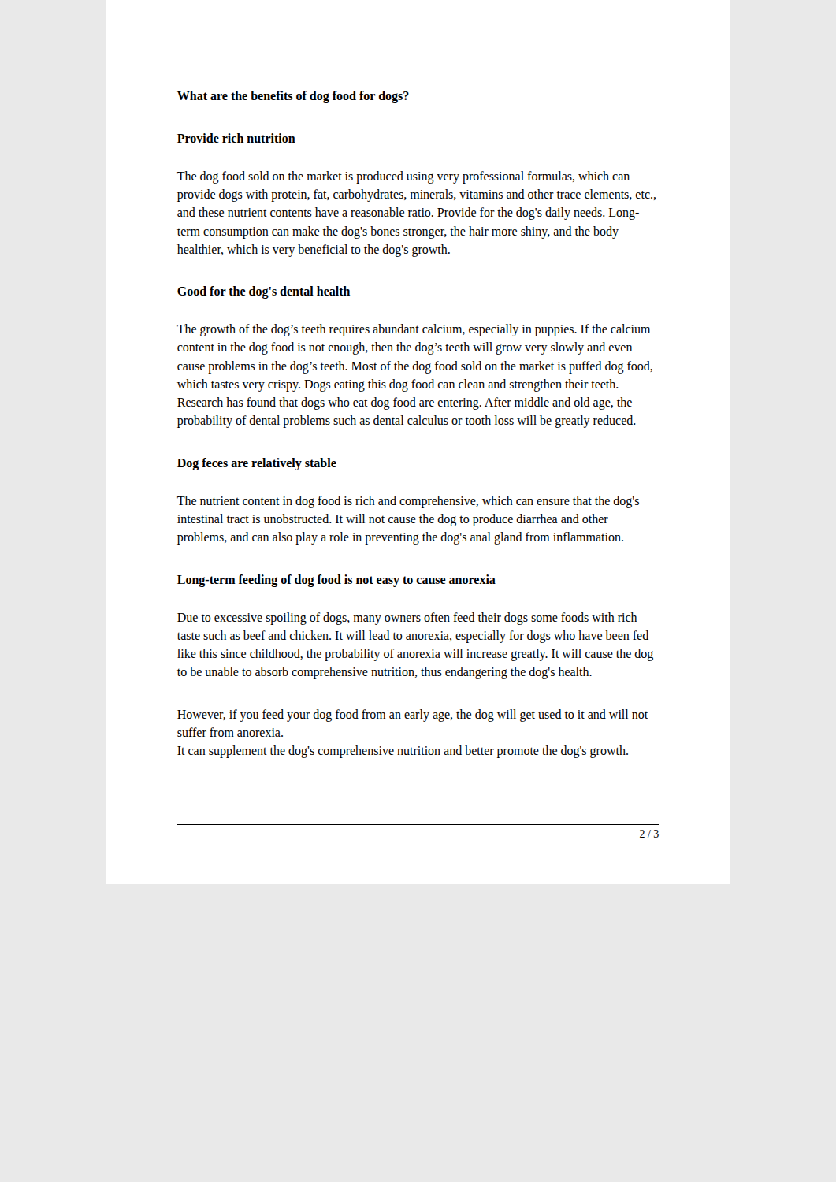What are the benefits of dog food for dogs?
Provide rich nutrition
The dog food sold on the market is produced using very professional formulas, which can provide dogs with protein, fat, carbohydrates, minerals, vitamins and other trace elements, etc., and these nutrient contents have a reasonable ratio. Provide for the dog's daily needs. Long-term consumption can make the dog's bones stronger, the hair more shiny, and the body healthier, which is very beneficial to the dog's growth.
Good for the dog's dental health
The growth of the dog’s teeth requires abundant calcium, especially in puppies. If the calcium content in the dog food is not enough, then the dog’s teeth will grow very slowly and even cause problems in the dog’s teeth. Most of the dog food sold on the market is puffed dog food, which tastes very crispy. Dogs eating this dog food can clean and strengthen their teeth. Research has found that dogs who eat dog food are entering. After middle and old age, the probability of dental problems such as dental calculus or tooth loss will be greatly reduced.
Dog feces are relatively stable
The nutrient content in dog food is rich and comprehensive, which can ensure that the dog's intestinal tract is unobstructed. It will not cause the dog to produce diarrhea and other problems, and can also play a role in preventing the dog's anal gland from inflammation.
Long-term feeding of dog food is not easy to cause anorexia
Due to excessive spoiling of dogs, many owners often feed their dogs some foods with rich taste such as beef and chicken. It will lead to anorexia, especially for dogs who have been fed like this since childhood, the probability of anorexia will increase greatly. It will cause the dog to be unable to absorb comprehensive nutrition, thus endangering the dog's health.
However, if you feed your dog food from an early age, the dog will get used to it and will not suffer from anorexia.
It can supplement the dog's comprehensive nutrition and better promote the dog's growth.
2 / 3